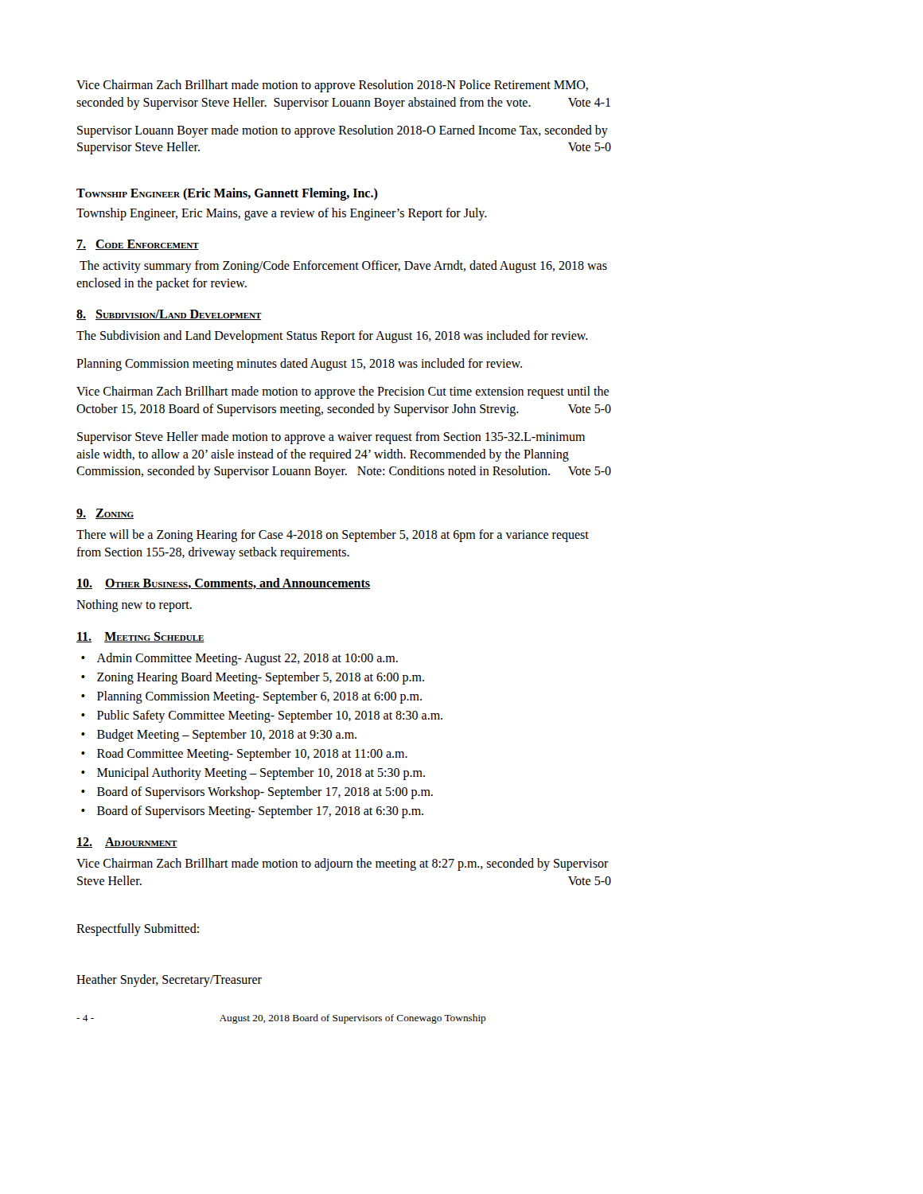Vice Chairman Zach Brillhart made motion to approve Resolution 2018-N Police Retirement MMO, seconded by Supervisor Steve Heller. Supervisor Louann Boyer abstained from the vote.Vote 4-1
Supervisor Louann Boyer made motion to approve Resolution 2018-O Earned Income Tax, seconded by Supervisor Steve Heller.Vote 5-0
Township Engineer (Eric Mains, Gannett Fleming, Inc.)
Township Engineer, Eric Mains, gave a review of his Engineer’s Report for July.
7. Code Enforcement
The activity summary from Zoning/Code Enforcement Officer, Dave Arndt, dated August 16, 2018 was enclosed in the packet for review.
8. Subdivision/Land Development
The Subdivision and Land Development Status Report for August 16, 2018 was included for review.
Planning Commission meeting minutes dated August 15, 2018 was included for review.
Vice Chairman Zach Brillhart made motion to approve the Precision Cut time extension request until the October 15, 2018 Board of Supervisors meeting, seconded by Supervisor John Strevig.Vote 5-0
Supervisor Steve Heller made motion to approve a waiver request from Section 135-32.L-minimum aisle width, to allow a 20’ aisle instead of the required 24’ width. Recommended by the Planning Commission, seconded by Supervisor Louann Boyer. Note: Conditions noted in Resolution.Vote 5-0
9. Zoning
There will be a Zoning Hearing for Case 4-2018 on September 5, 2018 at 6pm for a variance request from Section 155-28, driveway setback requirements.
10. Other Business, Comments, and Announcements
Nothing new to report.
11. Meeting Schedule
Admin Committee Meeting- August 22, 2018 at 10:00 a.m.
Zoning Hearing Board Meeting- September 5, 2018 at 6:00 p.m.
Planning Commission Meeting- September 6, 2018 at 6:00 p.m.
Public Safety Committee Meeting- September 10, 2018 at 8:30 a.m.
Budget Meeting – September 10, 2018 at 9:30 a.m.
Road Committee Meeting- September 10, 2018 at 11:00 a.m.
Municipal Authority Meeting – September 10, 2018 at 5:30 p.m.
Board of Supervisors Workshop- September 17, 2018 at 5:00 p.m.
Board of Supervisors Meeting- September 17, 2018 at 6:30 p.m.
12. Adjournment
Vice Chairman Zach Brillhart made motion to adjourn the meeting at 8:27 p.m., seconded by Supervisor Steve Heller.Vote 5-0
Respectfully Submitted:
Heather Snyder, Secretary/Treasurer
- 4 - August 20, 2018 Board of Supervisors of Conewago Township